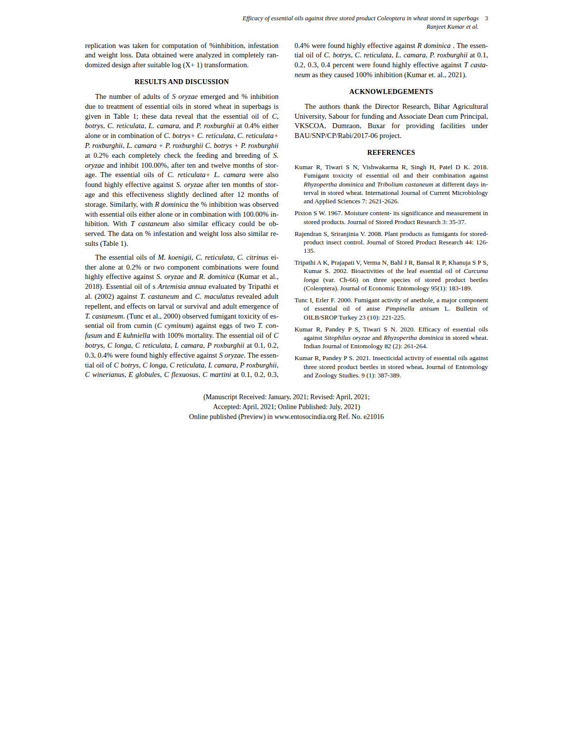Efficacy of essential oils against three stored product Coleoptera in wheat stored in superbags
Ranjeet Kumar et al.
3
replication was taken for computation of %inhibition, infestation and weight loss. Data obtained were analyzed in completely randomized design after suitable log (X+ 1) transformation.
Results and Discussion
The number of adults of S oryzae emerged and % inhibition due to treatment of essential oils in stored wheat in superbags is given in Table 1; these data reveal that the essential oil of C, botrys, C. reticulata, L. camara, and P. roxburghii at 0.4% either alone or in combination of C. botrys+ C. reticulata, C. reticulata+ P. roxburghii, L. camara + P. roxburghii C. botrys + P. roxburghii at 0.2% each completely check the feeding and breeding of S. oryzae and inhibit 100.00%, after ten and twelve months of storage. The essential oils of C. reticulata+ L. camara were also found highly effective against S. oryzae after ten months of storage and this effectiveness slightly declined after 12 months of storage. Similarly, with R dominica the % inhibition was observed with essential oils either alone or in combination with 100.00% inhibition. With T castaneum also similar efficacy could be observed. The data on % infestation and weight loss also similar results (Table 1).
The essential oils of M. koenigii, C. reticulata, C. citrinus either alone at 0.2% or two component combinations were found highly effective against S. oryzae and R. dominica (Kumar et al., 2018). Essential oil of s Artemisia annua evaluated by Tripathi et al. (2002) against T. castaneum and C. maculatus revealed adult repellent, and effects on larval or survival and adult emergence of T. castaneum. (Tunc et al., 2000) observed fumigant toxicity of essential oil from cumin (C cyminum) against eggs of two T. confusum and E kuhniella with 100% mortality. The essential oil of C botrys, C longa, C reticulata, L camara, P roxburghii at 0.1, 0.2, 0.3, 0.4% were found highly effective against S oryzae. The essential oil of C botrys, C longa, C reticulata, L camara, P roxburghii, C winerianus, E globules, C flexuosus, C martini at 0.1, 0.2, 0.3, 0.4% were found highly effective against R dominica . The essential oil of C. botrys, C. reticulata, L. camara, P. roxburghii at 0.1, 0.2, 0.3, 0.4 percent were found highly effective against T castaneum as they caused 100% inhibition (Kumar et. al., 2021).
Acknowledgements
The authors thank the Director Research, Bihar Agricultural University, Sabour for funding and Associate Dean cum Principal, VKSCOA, Dumraon, Buxar for providing facilities under BAU/SNP/CP/Rabi/2017-06 project.
References
Kumar R, Tiwari S N, Vishwakarma R, Singh H, Patel D K. 2018. Fumigant toxicity of essential oil and their combination against Rhyzopertha dominica and Tribolium castaneum at different days interval in stored wheat. International Journal of Current Microbiology and Applied Sciences 7: 2621-2626.
Pixton S W. 1967. Moisture content- its significance and measurement in stored products. Journal of Stored Product Research 3: 35-37.
Rajendran S, Sriranjinia V. 2008. Plant products as fumigants for stored-product insect control. Journal of Stored Product Research 44: 126-135.
Tripathi A K, Prajapati V, Verma N, Bahl J R, Bansal R P, Khanuja S P S, Kumar S. 2002. Bioactivities of the leaf essential oil of Curcuma longa (var. Ch-66) on three species of stored product beetles (Coleoptera). Journal of Economic Entomology 95(1): 183-189.
Tunc I, Erler F. 2000. Fumigant activity of anethole, a major component of essential oil of anise Pimpinella anisum L. Bulletin of OILB/SROP Turkey 23 (10): 221-225.
Kumar R, Pandey P S, Tiwari S N. 2020. Efficacy of essential oils against Sitophilus oryzae and Rhyzopertha dominica in stored wheat. Indian Journal of Entomology 82 (2): 261-264.
Kumar R, Pandey P S. 2021. Insecticidal activity of essential oils against three stored product beetles in stored wheat. Journal of Entomology and Zoology Studies. 9 (1): 387-389.
(Manuscript Received: January, 2021; Revised: April, 2021;
Accepted: April, 2021; Online Published: July, 2021)
Online published (Preview) in www.entosocindia.org Ref. No. e21016